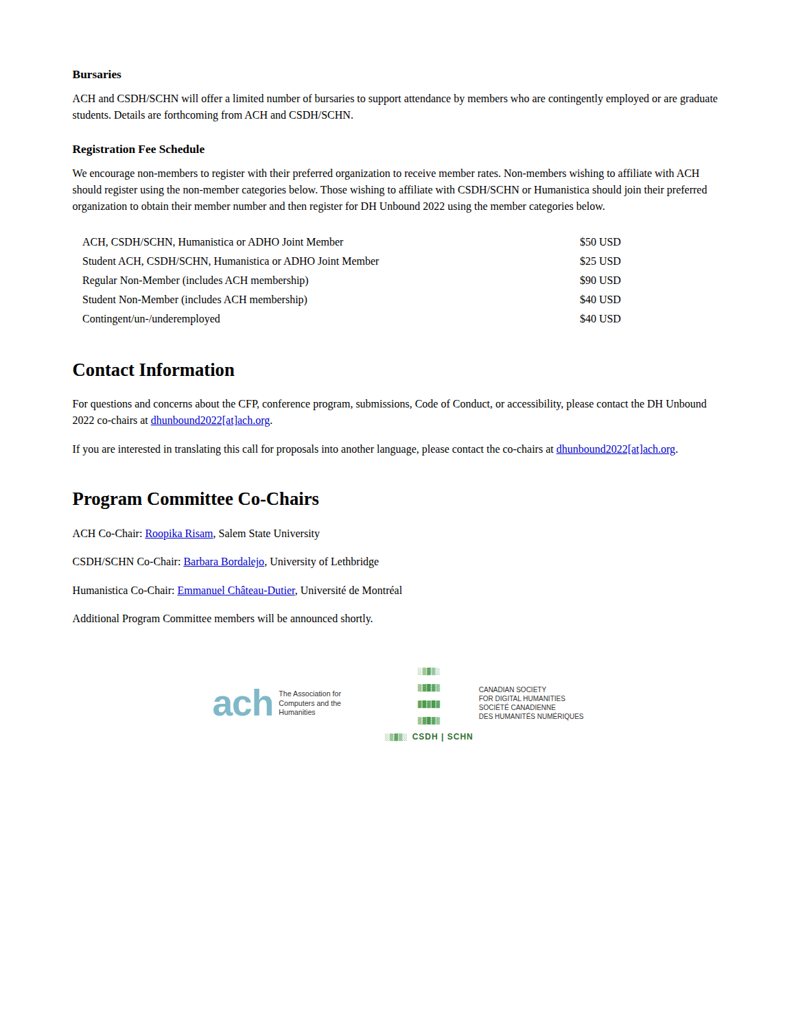Bursaries
ACH and CSDH/SCHN will offer a limited number of bursaries to support attendance by members who are contingently employed or are graduate students. Details are forthcoming from ACH and CSDH/SCHN.
Registration Fee Schedule
We encourage non-members to register with their preferred organization to receive member rates. Non-members wishing to affiliate with ACH should register using the non-member categories below. Those wishing to affiliate with CSDH/SCHN or Humanistica should join their preferred organization to obtain their member number and then register for DH Unbound 2022 using the member categories below.
| ACH, CSDH/SCHN, Humanistica or ADHO Joint Member | $50 USD |
| Student ACH, CSDH/SCHN, Humanistica or ADHO Joint Member | $25 USD |
| Regular Non-Member (includes ACH membership) | $90 USD |
| Student Non-Member (includes ACH membership) | $40 USD |
| Contingent/un-/underemployed | $40 USD |
Contact Information
For questions and concerns about the CFP, conference program, submissions, Code of Conduct, or accessibility, please contact the DH Unbound 2022 co-chairs at dhunbound2022[at]ach.org.
If you are interested in translating this call for proposals into another language, please contact the co-chairs at dhunbound2022[at]ach.org.
Program Committee Co-Chairs
ACH Co-Chair: Roopika Risam, Salem State University
CSDH/SCHN Co-Chair: Barbara Bordalejo, University of Lethbridge
Humanistica Co-Chair: Emmanuel Château-Dutier, Université de Montréal
Additional Program Committee members will be announced shortly.
ach The Association for
Computers and the
Humanities
░▒▓▒░
▒▓█▓▒
▓█▓█▓
▒▓█▓▒
░▒▓▒░ CSDH | SCHN CANADIAN SOCIETY
FOR DIGITAL HUMANITIES
SOCIÉTÉ CANADIENNE
DES HUMANITÉS NUMÉRIQUES